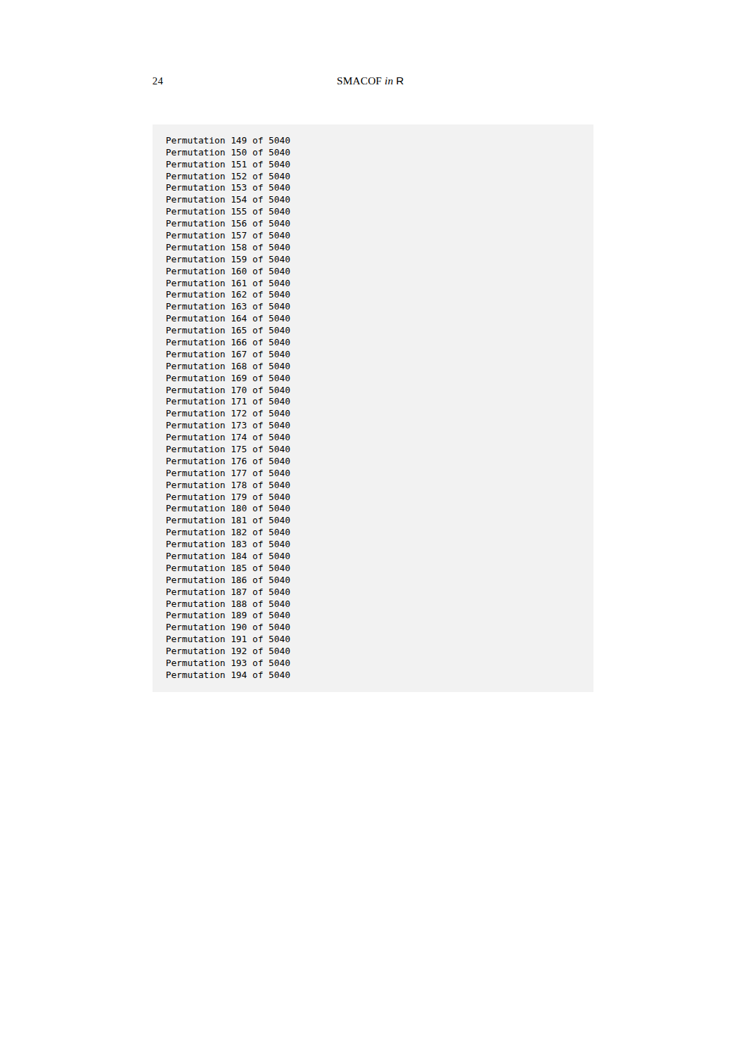24
SMACOF in R
Permutation 149 of 5040
Permutation 150 of 5040
Permutation 151 of 5040
Permutation 152 of 5040
Permutation 153 of 5040
Permutation 154 of 5040
Permutation 155 of 5040
Permutation 156 of 5040
Permutation 157 of 5040
Permutation 158 of 5040
Permutation 159 of 5040
Permutation 160 of 5040
Permutation 161 of 5040
Permutation 162 of 5040
Permutation 163 of 5040
Permutation 164 of 5040
Permutation 165 of 5040
Permutation 166 of 5040
Permutation 167 of 5040
Permutation 168 of 5040
Permutation 169 of 5040
Permutation 170 of 5040
Permutation 171 of 5040
Permutation 172 of 5040
Permutation 173 of 5040
Permutation 174 of 5040
Permutation 175 of 5040
Permutation 176 of 5040
Permutation 177 of 5040
Permutation 178 of 5040
Permutation 179 of 5040
Permutation 180 of 5040
Permutation 181 of 5040
Permutation 182 of 5040
Permutation 183 of 5040
Permutation 184 of 5040
Permutation 185 of 5040
Permutation 186 of 5040
Permutation 187 of 5040
Permutation 188 of 5040
Permutation 189 of 5040
Permutation 190 of 5040
Permutation 191 of 5040
Permutation 192 of 5040
Permutation 193 of 5040
Permutation 194 of 5040